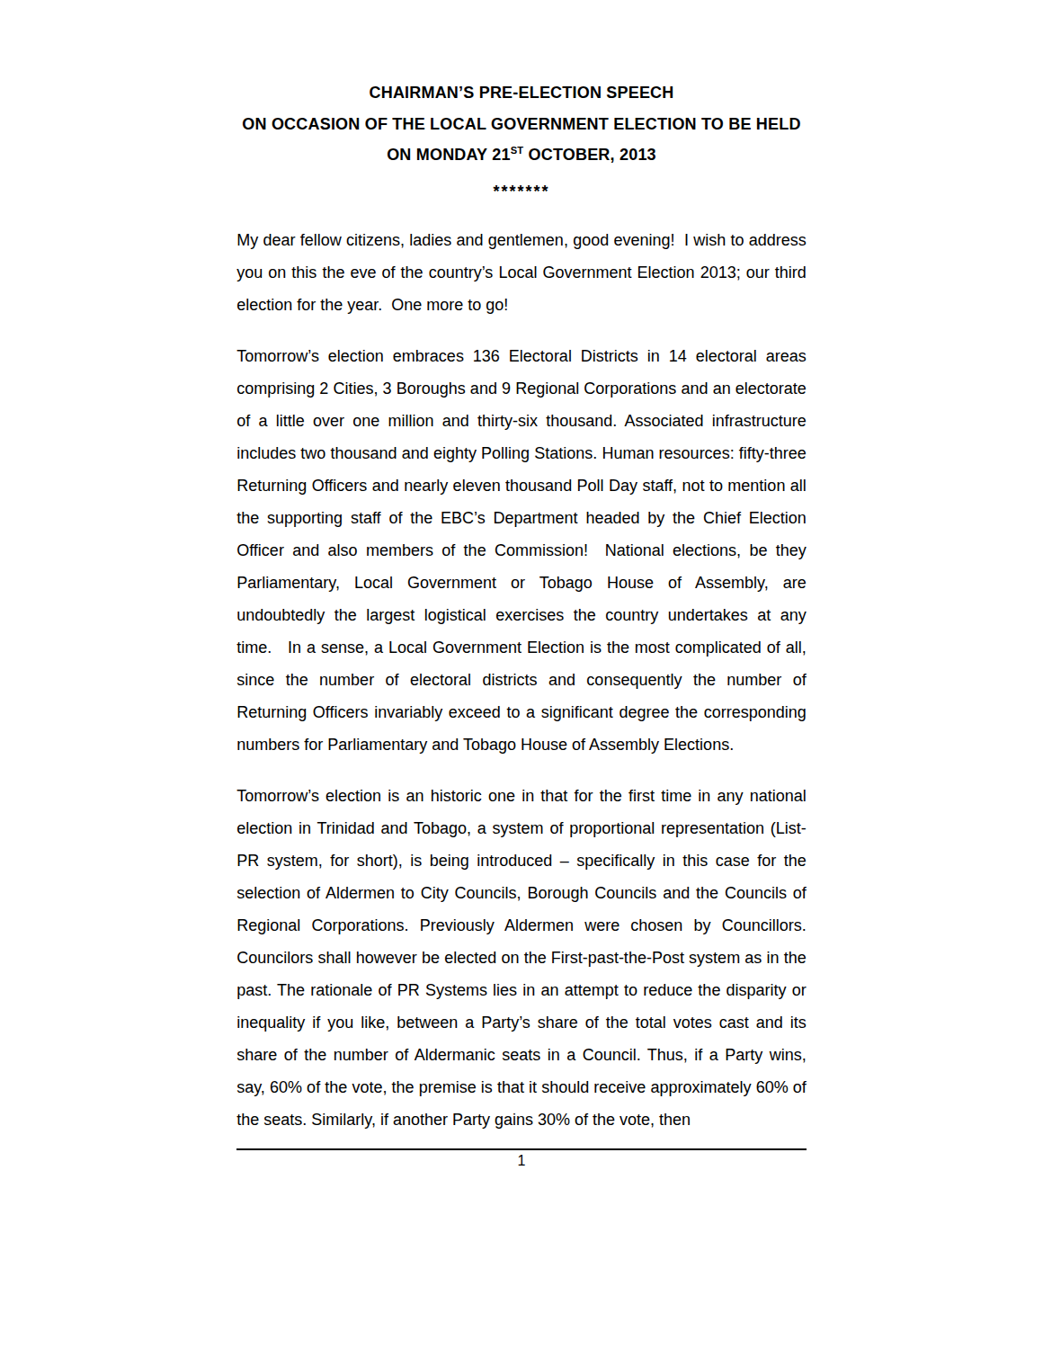CHAIRMAN’S PRE-ELECTION SPEECH ON OCCASION OF THE LOCAL GOVERNMENT ELECTION TO BE HELD ON MONDAY 21ST OCTOBER, 2013
*******
My dear fellow citizens, ladies and gentlemen, good evening! I wish to address you on this the eve of the country’s Local Government Election 2013; our third election for the year. One more to go!
Tomorrow’s election embraces 136 Electoral Districts in 14 electoral areas comprising 2 Cities, 3 Boroughs and 9 Regional Corporations and an electorate of a little over one million and thirty-six thousand. Associated infrastructure includes two thousand and eighty Polling Stations. Human resources: fifty-three Returning Officers and nearly eleven thousand Poll Day staff, not to mention all the supporting staff of the EBC’s Department headed by the Chief Election Officer and also members of the Commission! National elections, be they Parliamentary, Local Government or Tobago House of Assembly, are undoubtedly the largest logistical exercises the country undertakes at any time. In a sense, a Local Government Election is the most complicated of all, since the number of electoral districts and consequently the number of Returning Officers invariably exceed to a significant degree the corresponding numbers for Parliamentary and Tobago House of Assembly Elections.
Tomorrow’s election is an historic one in that for the first time in any national election in Trinidad and Tobago, a system of proportional representation (List-PR system, for short), is being introduced – specifically in this case for the selection of Aldermen to City Councils, Borough Councils and the Councils of Regional Corporations. Previously Aldermen were chosen by Councillors. Councilors shall however be elected on the First-past-the-Post system as in the past. The rationale of PR Systems lies in an attempt to reduce the disparity or inequality if you like, between a Party’s share of the total votes cast and its share of the number of Aldermanic seats in a Council. Thus, if a Party wins, say, 60% of the vote, the premise is that it should receive approximately 60% of the seats. Similarly, if another Party gains 30% of the vote, then
1